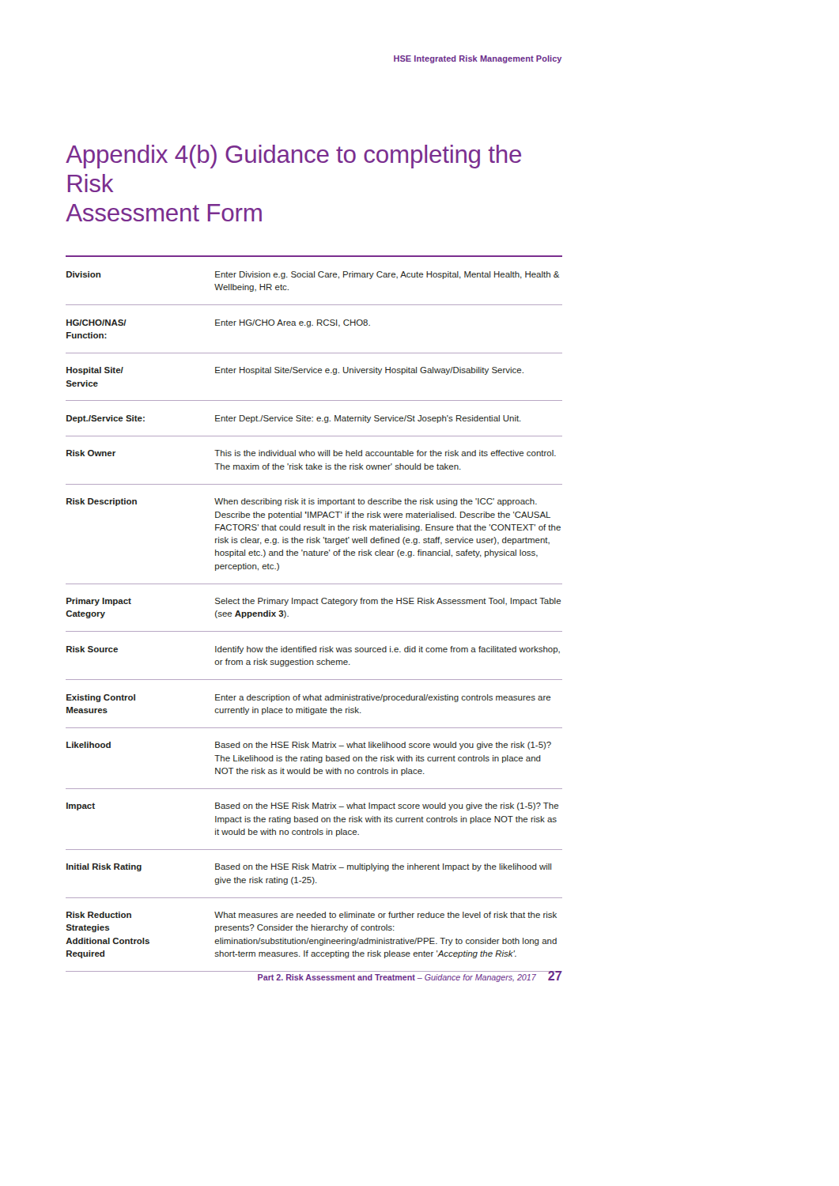HSE Integrated Risk Management Policy
Appendix 4(b) Guidance to completing the Risk
Assessment Form
| Division | Enter Division e.g. Social Care, Primary Care, Acute Hospital, Mental Health, Health & Wellbeing, HR etc. |
| HG/CHO/NAS/ Function: | Enter HG/CHO Area e.g. RCSI, CHO8. |
| Hospital Site/ Service | Enter Hospital Site/Service e.g. University Hospital Galway/Disability Service. |
| Dept./Service Site: | Enter Dept./Service Site: e.g. Maternity Service/St Joseph's Residential Unit. |
| Risk Owner | This is the individual who will be held accountable for the risk and its effective control. The maxim of the 'risk take is the risk owner' should be taken. |
| Risk Description | When describing risk it is important to describe the risk using the 'ICC' approach. Describe the potential ' IMPACT' if the risk were materialised. Describe the 'CAUSAL FACTORS' that could result in the risk materialising. Ensure that the 'CONTEXT' of the risk is clear, e.g. is the risk 'target' well defined (e.g. staff, service user), department, hospital etc.) and the 'nature' of the risk clear (e.g. financial, safety, physical loss, perception, etc.) |
| Primary Impact Category | Select the Primary Impact Category from the HSE Risk Assessment Tool, Impact Table (see Appendix 3 ). |
| Risk Source | Identify how the identified risk was sourced i.e. did it come from a facilitated workshop, or from a risk suggestion scheme. |
| Existing Control Measures | Enter a description of what administrative/procedural/existing controls measures are currently in place to mitigate the risk. |
| Likelihood | Based on the HSE Risk Matrix – what likelihood score would you give the risk (1-5)? The Likelihood is the rating based on the risk with its current controls in place and NOT the risk as it would be with no controls in place. |
| Impact | Based on the HSE Risk Matrix – what Impact score would you give the risk (1-5)? The Impact is the rating based on the risk with its current controls in place NOT the risk as it would be with no controls in place. |
| Initial Risk Rating | Based on the HSE Risk Matrix – multiplying the inherent Impact by the likelihood will give the risk rating (1-25). |
| Risk Reduction Strategies Additional Controls Required | What measures are needed to eliminate or further reduce the level of risk that the risk presents? Consider the hierarchy of controls: elimination/substitution/engineering/administrative/PPE. Try to consider both long and short-term measures. If accepting the risk please enter ' Accepting the Risk'. |
Part 2. Risk Assessment and Treatment – Guidance for Managers, 2017
27